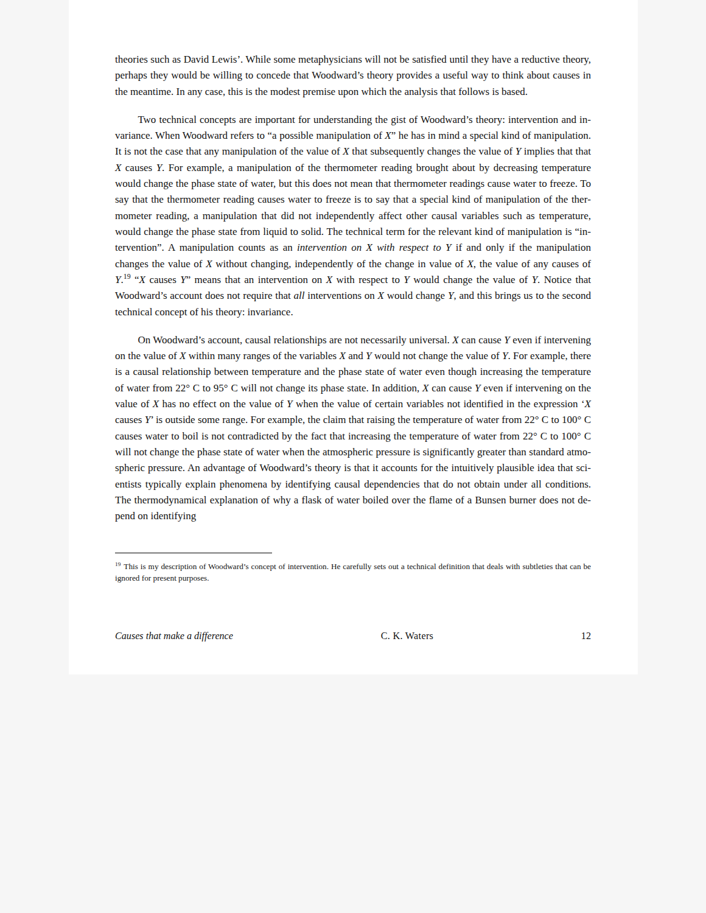theories such as David Lewis’. While some metaphysicians will not be satisfied until they have a reductive theory, perhaps they would be willing to concede that Woodward’s theory provides a useful way to think about causes in the meantime. In any case, this is the modest premise upon which the analysis that follows is based.
Two technical concepts are important for understanding the gist of Woodward’s theory: intervention and invariance. When Woodward refers to “a possible manipulation of X” he has in mind a special kind of manipulation. It is not the case that any manipulation of the value of X that subsequently changes the value of Y implies that that X causes Y. For example, a manipulation of the thermometer reading brought about by decreasing temperature would change the phase state of water, but this does not mean that thermometer readings cause water to freeze. To say that the thermometer reading causes water to freeze is to say that a special kind of manipulation of the thermometer reading, a manipulation that did not independently affect other causal variables such as temperature, would change the phase state from liquid to solid. The technical term for the relevant kind of manipulation is “intervention”. A manipulation counts as an intervention on X with respect to Y if and only if the manipulation changes the value of X without changing, independently of the change in value of X, the value of any causes of Y.19 “X causes Y” means that an intervention on X with respect to Y would change the value of Y. Notice that Woodward’s account does not require that all interventions on X would change Y, and this brings us to the second technical concept of his theory: invariance.
On Woodward’s account, causal relationships are not necessarily universal. X can cause Y even if intervening on the value of X within many ranges of the variables X and Y would not change the value of Y. For example, there is a causal relationship between temperature and the phase state of water even though increasing the temperature of water from 22° C to 95° C will not change its phase state. In addition, X can cause Y even if intervening on the value of X has no effect on the value of Y when the value of certain variables not identified in the expression ‘X causes Y’ is outside some range. For example, the claim that raising the temperature of water from 22° C to 100° C causes water to boil is not contradicted by the fact that increasing the temperature of water from 22° C to 100° C will not change the phase state of water when the atmospheric pressure is significantly greater than standard atmospheric pressure. An advantage of Woodward’s theory is that it accounts for the intuitively plausible idea that scientists typically explain phenomena by identifying causal dependencies that do not obtain under all conditions. The thermodynamical explanation of why a flask of water boiled over the flame of a Bunsen burner does not depend on identifying
19 This is my description of Woodward’s concept of intervention. He carefully sets out a technical definition that deals with subtleties that can be ignored for present purposes.
Causes that make a difference C. K. Waters 12